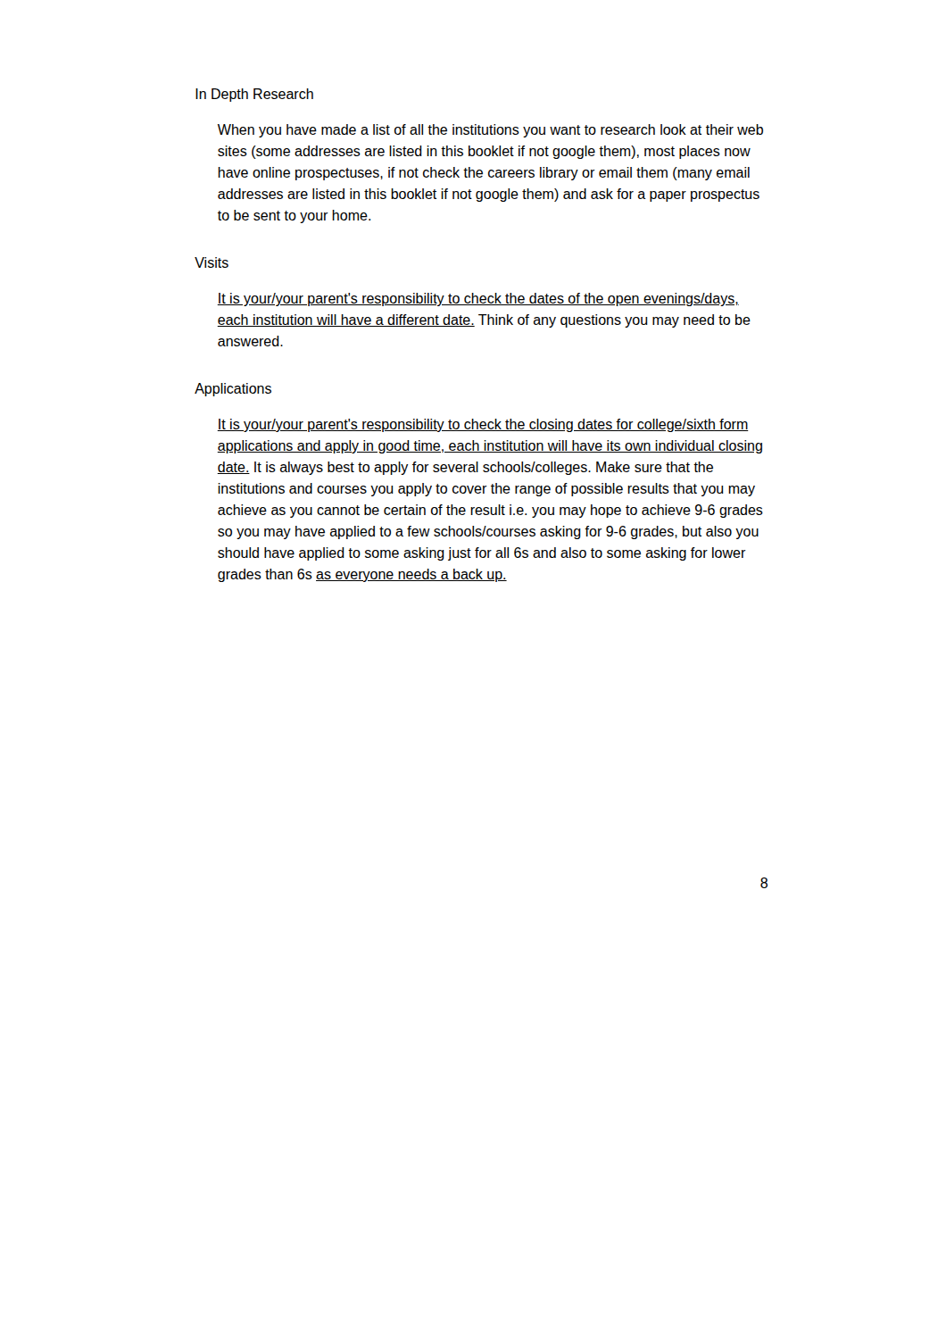In Depth Research
When you have made a list of all the institutions you want to research look at their web sites (some addresses are listed in this booklet if not google them), most places now have online prospectuses, if not check the careers library or email them (many email addresses are listed in this booklet if not google them) and ask for a paper prospectus to be sent to your home.
Visits
It is your/your parent's responsibility to check the dates of the open evenings/days, each institution will have a different date. Think of any questions you may need to be answered.
Applications
It is your/your parent's responsibility to check the closing dates for college/sixth form applications and apply in good time, each institution will have its own individual closing date. It is always best to apply for several schools/colleges. Make sure that the institutions and courses you apply to cover the range of possible results that you may achieve as you cannot be certain of the result i.e. you may hope to achieve 9-6 grades so you may have applied to a few schools/courses asking for 9-6 grades, but also you should have applied to some asking just for all 6s and also to some asking for lower grades than 6s as everyone needs a back up.
8